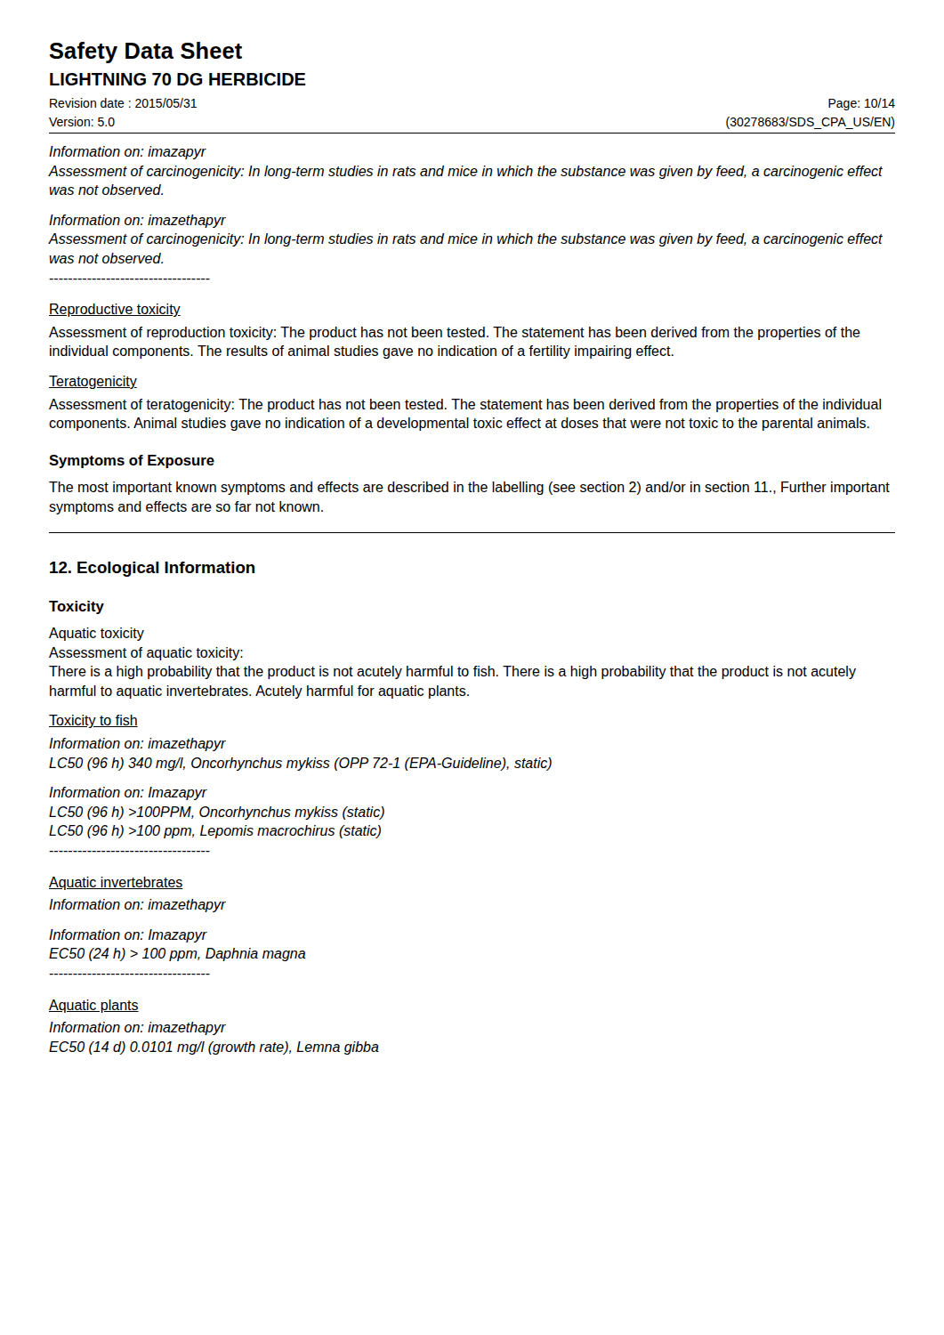Safety Data Sheet
LIGHTNING 70 DG HERBICIDE
| Revision date : 2015/05/31 | Page: 10/14 |
| Version: 5.0 | (30278683/SDS_CPA_US/EN) |
Information on: imazapyr
Assessment of carcinogenicity: In long-term studies in rats and mice in which the substance was given by feed, a carcinogenic effect was not observed.
Information on: imazethapyr
Assessment of carcinogenicity: In long-term studies in rats and mice in which the substance was given by feed, a carcinogenic effect was not observed.
----------------------------------
Reproductive toxicity
Assessment of reproduction toxicity: The product has not been tested. The statement has been derived from the properties of the individual components. The results of animal studies gave no indication of a fertility impairing effect.
Teratogenicity
Assessment of teratogenicity: The product has not been tested. The statement has been derived from the properties of the individual components. Animal studies gave no indication of a developmental toxic effect at doses that were not toxic to the parental animals.
Symptoms of Exposure
The most important known symptoms and effects are described in the labelling (see section 2) and/or in section 11., Further important symptoms and effects are so far not known.
12. Ecological Information
Toxicity
Aquatic toxicity
Assessment of aquatic toxicity:
There is a high probability that the product is not acutely harmful to fish. There is a high probability that the product is not acutely harmful to aquatic invertebrates. Acutely harmful for aquatic plants.
Toxicity to fish
Information on: imazethapyr
LC50 (96 h) 340 mg/l, Oncorhynchus mykiss (OPP 72-1 (EPA-Guideline), static)
Information on: Imazapyr
LC50 (96 h) >100PPM, Oncorhynchus mykiss (static)
LC50 (96 h) >100 ppm, Lepomis macrochirus (static)
----------------------------------
Aquatic invertebrates
Information on: imazethapyr
Information on: Imazapyr
EC50 (24 h) > 100 ppm, Daphnia magna
----------------------------------
Aquatic plants
Information on: imazethapyr
EC50 (14 d) 0.0101 mg/l (growth rate), Lemna gibba